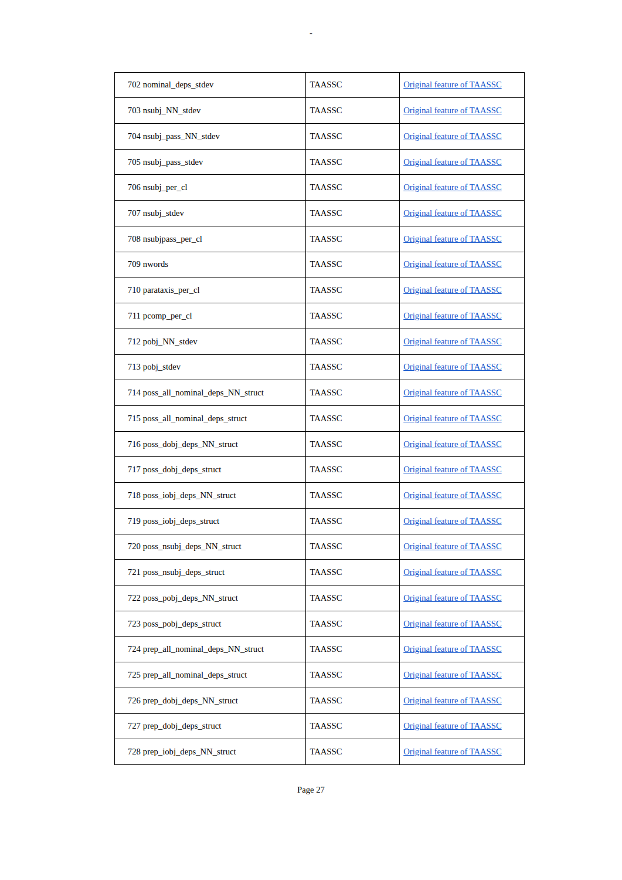-
| 702 | nominal_deps_stdev | TAASSC | Original feature of TAASSC |
| 703 | nsubj_NN_stdev | TAASSC | Original feature of TAASSC |
| 704 | nsubj_pass_NN_stdev | TAASSC | Original feature of TAASSC |
| 705 | nsubj_pass_stdev | TAASSC | Original feature of TAASSC |
| 706 | nsubj_per_cl | TAASSC | Original feature of TAASSC |
| 707 | nsubj_stdev | TAASSC | Original feature of TAASSC |
| 708 | nsubjpass_per_cl | TAASSC | Original feature of TAASSC |
| 709 | nwords | TAASSC | Original feature of TAASSC |
| 710 | parataxis_per_cl | TAASSC | Original feature of TAASSC |
| 711 | pcomp_per_cl | TAASSC | Original feature of TAASSC |
| 712 | pobj_NN_stdev | TAASSC | Original feature of TAASSC |
| 713 | pobj_stdev | TAASSC | Original feature of TAASSC |
| 714 | poss_all_nominal_deps_NN_struct | TAASSC | Original feature of TAASSC |
| 715 | poss_all_nominal_deps_struct | TAASSC | Original feature of TAASSC |
| 716 | poss_dobj_deps_NN_struct | TAASSC | Original feature of TAASSC |
| 717 | poss_dobj_deps_struct | TAASSC | Original feature of TAASSC |
| 718 | poss_iobj_deps_NN_struct | TAASSC | Original feature of TAASSC |
| 719 | poss_iobj_deps_struct | TAASSC | Original feature of TAASSC |
| 720 | poss_nsubj_deps_NN_struct | TAASSC | Original feature of TAASSC |
| 721 | poss_nsubj_deps_struct | TAASSC | Original feature of TAASSC |
| 722 | poss_pobj_deps_NN_struct | TAASSC | Original feature of TAASSC |
| 723 | poss_pobj_deps_struct | TAASSC | Original feature of TAASSC |
| 724 | prep_all_nominal_deps_NN_struct | TAASSC | Original feature of TAASSC |
| 725 | prep_all_nominal_deps_struct | TAASSC | Original feature of TAASSC |
| 726 | prep_dobj_deps_NN_struct | TAASSC | Original feature of TAASSC |
| 727 | prep_dobj_deps_struct | TAASSC | Original feature of TAASSC |
| 728 | prep_iobj_deps_NN_struct | TAASSC | Original feature of TAASSC |
Page 27